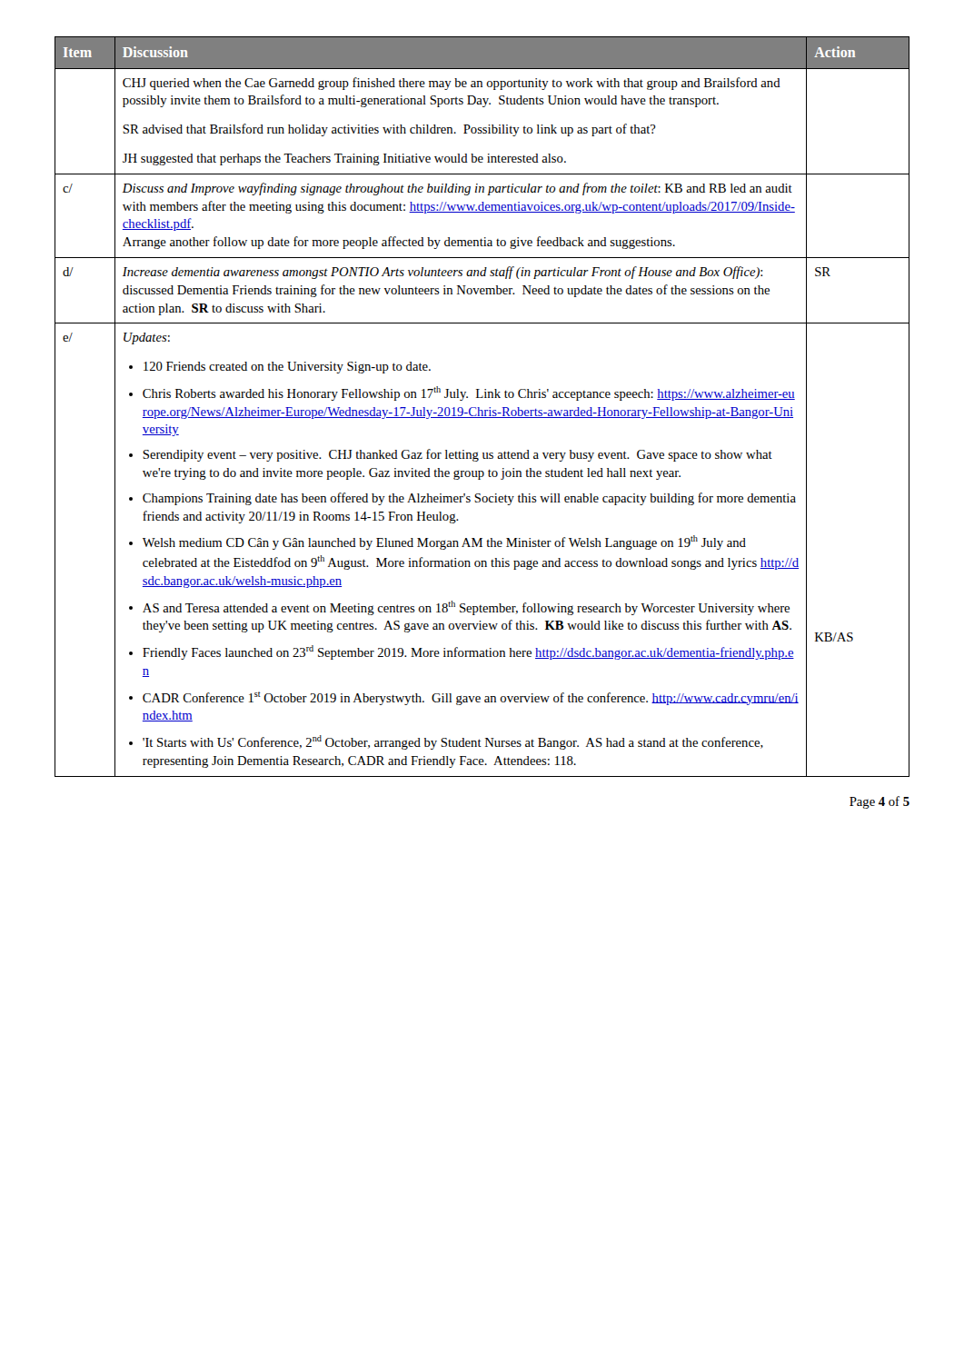| Item | Discussion | Action |
| --- | --- | --- |
| | CHJ queried when the Cae Garnedd group finished there may be an opportunity to work with that group and Brailsford and possibly invite them to Brailsford to a multi-generational Sports Day. Students Union would have the transport. SR advised that Brailsford run holiday activities with children. Possibility to link up as part of that? JH suggested that perhaps the Teachers Training Initiative would be interested also. | |
| c/ | Discuss and Improve wayfinding signage throughout the building in particular to and from the toilet : KB and RB led an audit with members after the meeting using this document: https://www.dementiavoices.org.uk/wp-content/uploads/2017/09/Inside-checklist.pdf . Arrange another follow up date for more people affected by dementia to give feedback and suggestions. | |
| d/ | Increase dementia awareness amongst PONTIO Arts volunteers and staff (in particular Front of House and Box Office) : discussed Dementia Friends training for the new volunteers in November. Need to update the dates of the sessions on the action plan. SR to discuss with Shari. | SR |
| e/ | Updates : 120 Friends created on the University Sign-up to date. Chris Roberts awarded his Honorary Fellowship on 17 th July. Link to Chris' acceptance speech: https://www.alzheimer-europe.org/News/Alzheimer-Europe/Wednesday-17-July-2019-Chris-Roberts-awarded-Honorary-Fellowship-at-Bangor-University Serendipity event – very positive. CHJ thanked Gaz for letting us attend a very busy event. Gave space to show what we're trying to do and invite more people. Gaz invited the group to join the student led hall next year. Champions Training date has been offered by the Alzheimer's Society this will enable capacity building for more dementia friends and activity 20/11/19 in Rooms 14-15 Fron Heulog. Welsh medium CD Cân y Gân launched by Eluned Morgan AM the Minister of Welsh Language on 19 th July and celebrated at the Eisteddfod on 9 th August. More information on this page and access to download songs and lyrics http://dsdc.bangor.ac.uk/welsh-music.php.en AS and Teresa attended a event on Meeting centres on 18 th September, following research by Worcester University where they've been setting up UK meeting centres. AS gave an overview of this. KB would like to discuss this further with AS . Friendly Faces launched on 23 rd September 2019. More information here http://dsdc.bangor.ac.uk/dementia-friendly.php.en CADR Conference 1 st October 2019 in Aberystwyth. Gill gave an overview of the conference. http://www.cadr.cymru/en/index.htm 'It Starts with Us' Conference, 2 nd October, arranged by Student Nurses at Bangor. AS had a stand at the conference, representing Join Dementia Research, CADR and Friendly Face. Attendees: 118. | KB/AS |
Page 4 of 5